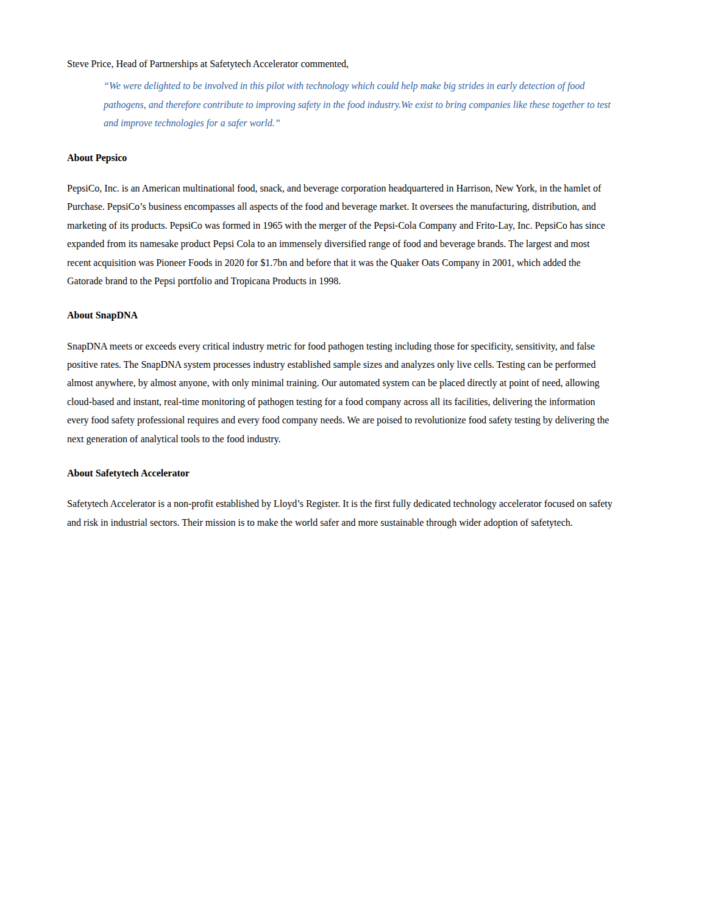Steve Price, Head of Partnerships at Safetytech Accelerator commented,
“We were delighted to be involved in this pilot with technology which could help make big strides in early detection of food pathogens, and therefore contribute to improving safety in the food industry.We exist to bring companies like these together to test and improve technologies for a safer world.”
About Pepsico
PepsiCo, Inc. is an American multinational food, snack, and beverage corporation headquartered in Harrison, New York, in the hamlet of Purchase. PepsiCo’s business encompasses all aspects of the food and beverage market. It oversees the manufacturing, distribution, and marketing of its products. PepsiCo was formed in 1965 with the merger of the Pepsi-Cola Company and Frito-Lay, Inc. PepsiCo has since expanded from its namesake product Pepsi Cola to an immensely diversified range of food and beverage brands. The largest and most recent acquisition was Pioneer Foods in 2020 for $1.7bn and before that it was the Quaker Oats Company in 2001, which added the Gatorade brand to the Pepsi portfolio and Tropicana Products in 1998.
About SnapDNA
SnapDNA meets or exceeds every critical industry metric for food pathogen testing including those for specificity, sensitivity, and false positive rates. The SnapDNA system processes industry established sample sizes and analyzes only live cells. Testing can be performed almost anywhere, by almost anyone, with only minimal training. Our automated system can be placed directly at point of need, allowing cloud-based and instant, real-time monitoring of pathogen testing for a food company across all its facilities, delivering the information every food safety professional requires and every food company needs. We are poised to revolutionize food safety testing by delivering the next generation of analytical tools to the food industry.
About Safetytech Accelerator
Safetytech Accelerator is a non-profit established by Lloyd’s Register. It is the first fully dedicated technology accelerator focused on safety and risk in industrial sectors. Their mission is to make the world safer and more sustainable through wider adoption of safetytech.